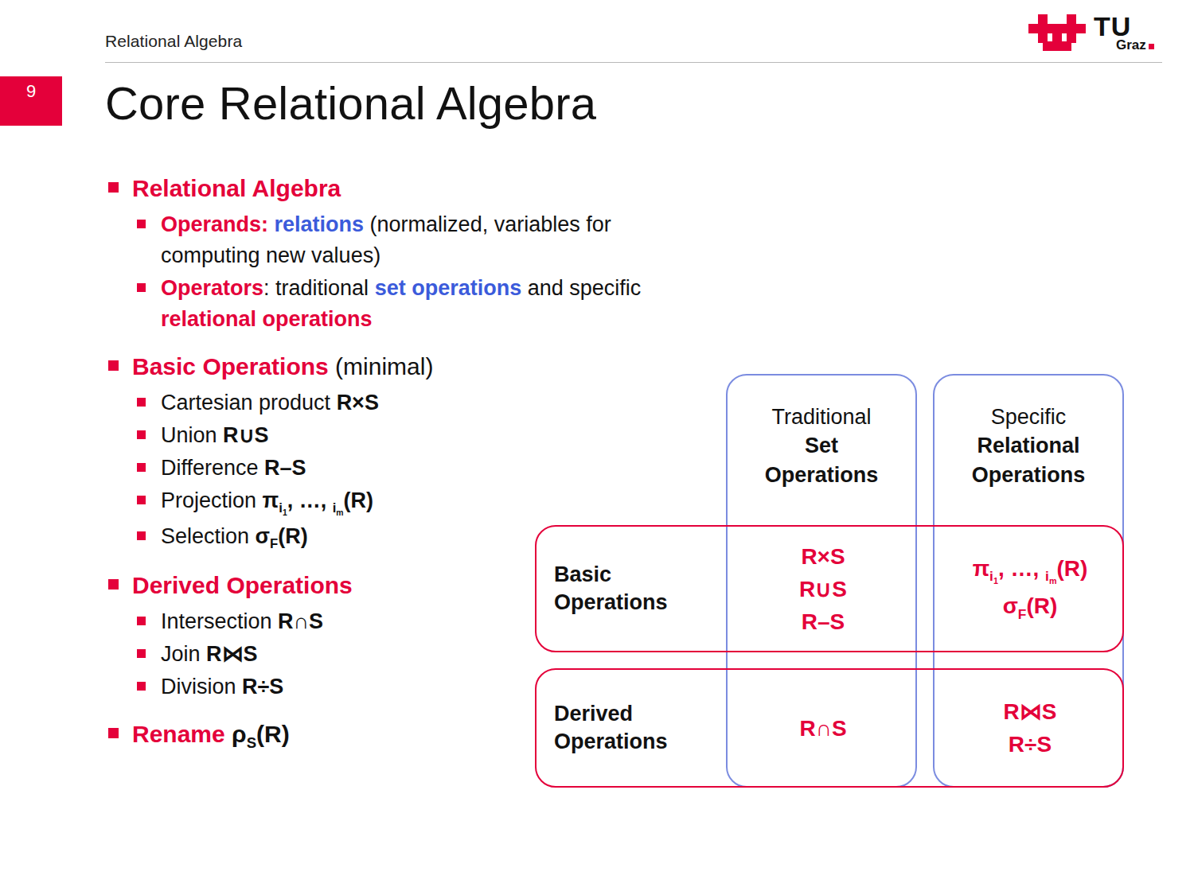Relational Algebra
TU
Graz
9
Core Relational Algebra
Relational Algebra
Operands: relations (normalized, variables for computing new values)
Operators: traditional set operations and specific relational operations
Basic Operations (minimal)
Cartesian product R×S
Union R∪S
Difference R–S
Projection πi1, …, im(R)
Selection σF(R)
Derived Operations
Intersection R∩S
Join R⋈S
Division R÷S
Rename ρS(R)
Traditional
Set
Operations
Specific
Relational
Operations
Basic
Operations
R×S
R∪S
R–S
πi1, …, im(R)
σF(R)
Derived
Operations
R∩S
R⋈S
R÷S